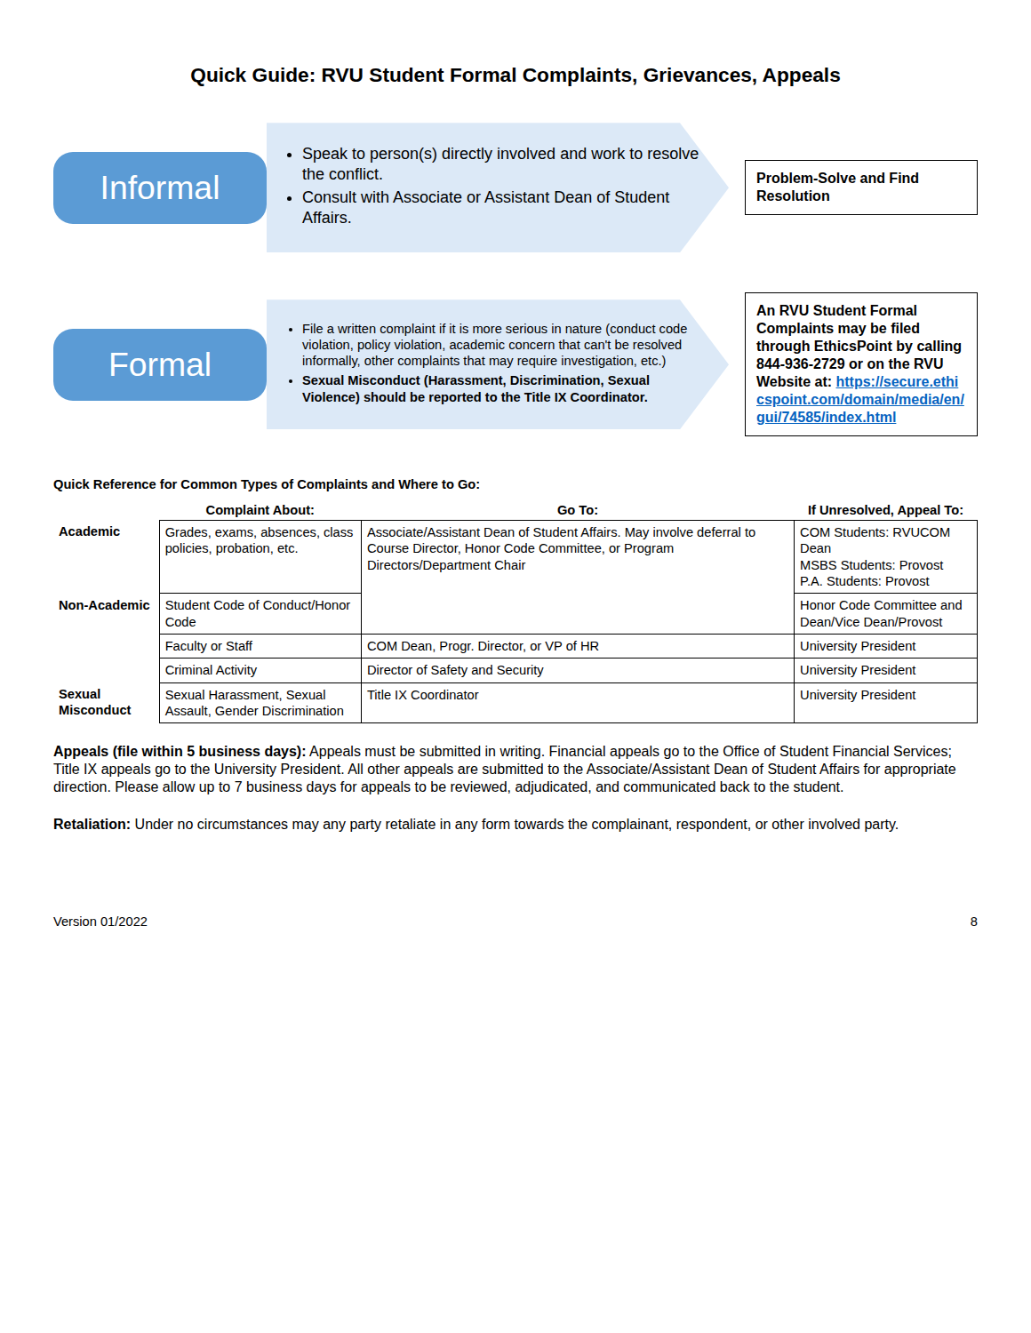Quick Guide: RVU Student Formal Complaints, Grievances, Appeals
Informal
Speak to person(s) directly involved and work to resolve the conflict.
Consult with Associate or Assistant Dean of Student Affairs.
Problem-Solve and Find Resolution
Formal
File a written complaint if it is more serious in nature (conduct code violation, policy violation, academic concern that can't be resolved informally, other complaints that may require investigation, etc.)
Sexual Misconduct (Harassment, Discrimination, Sexual Violence) should be reported to the Title IX Coordinator.
An RVU Student Formal Complaints may be filed through EthicsPoint by calling 844-936-2729 or on the RVU Website at: https://secure.ethicspoint.com/domain/media/en/gui/74585/index.html
Quick Reference for Common Types of Complaints and Where to Go:
| | Complaint About: | Go To: | If Unresolved, Appeal To: |
| --- | --- | --- | --- |
| Academic | Grades, exams, absences, class policies, probation, etc. | Associate/Assistant Dean of Student Affairs. May involve deferral to Course Director, Honor Code Committee, or Program Directors/Department Chair | COM Students: RVUCOM Dean MSBS Students: Provost P.A. Students: Provost |
| Non-Academic | Student Code of Conduct/Honor Code | Honor Code Committee and Dean/Vice Dean/Provost |
| | Faculty or Staff | COM Dean, Progr. Director, or VP of HR | University President |
| | Criminal Activity | Director of Safety and Security | University President |
| Sexual Misconduct | Sexual Harassment, Sexual Assault, Gender Discrimination | Title IX Coordinator | University President |
Appeals (file within 5 business days): Appeals must be submitted in writing. Financial appeals go to the Office of Student Financial Services; Title IX appeals go to the University President. All other appeals are submitted to the Associate/Assistant Dean of Student Affairs for appropriate direction. Please allow up to 7 business days for appeals to be reviewed, adjudicated, and communicated back to the student.
Retaliation: Under no circumstances may any party retaliate in any form towards the complainant, respondent, or other involved party.
Version 01/2022 8